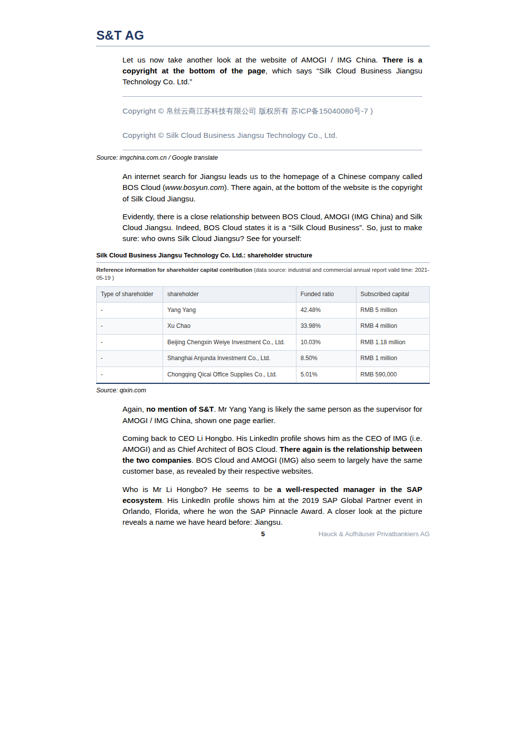S&T AG
Let us now take another look at the website of AMOGI / IMG China. There is a copyright at the bottom of the page, which says “Silk Cloud Business Jiangsu Technology Co. Ltd.”
Copyright © 帛丝云商江苏科技有限公司 版权所有 苏ICP备15040080号-7 )
Copyright © Silk Cloud Business Jiangsu Technology Co., Ltd.
Source: imgchina.com.cn / Google translate
An internet search for Jiangsu leads us to the homepage of a Chinese company called BOS Cloud (www.bosyun.com). There again, at the bottom of the website is the copyright of Silk Cloud Jiangsu.
Evidently, there is a close relationship between BOS Cloud, AMOGI (IMG China) and Silk Cloud Jiangsu. Indeed, BOS Cloud states it is a “Silk Cloud Business”. So, just to make sure: who owns Silk Cloud Jiangsu? See for yourself:
Silk Cloud Business Jiangsu Technology Co. Ltd.: shareholder structure
Reference information for shareholder capital contribution (data source: industrial and commercial annual report valid time: 2021-05-19 )
| Type of shareholder | shareholder | Funded ratio | Subscribed capital |
| --- | --- | --- | --- |
| - | Yang Yang | 42.48% | RMB 5 million |
| - | Xu Chao | 33.98% | RMB 4 million |
| - | Beijing Chengxin Weiye Investment Co., Ltd. | 10.03% | RMB 1.18 million |
| - | Shanghai Anjunda Investment Co., Ltd. | 8.50% | RMB 1 million |
| - | Chongqing Qicai Office Supplies Co., Ltd. | 5.01% | RMB 590,000 |
Source: qixin.com
Again, no mention of S&T. Mr Yang Yang is likely the same person as the supervisor for AMOGI / IMG China, shown one page earlier.
Coming back to CEO Li Hongbo. His LinkedIn profile shows him as the CEO of IMG (i.e. AMOGI) and as Chief Architect of BOS Cloud. There again is the relationship between the two companies. BOS Cloud and AMOGI (IMG) also seem to largely have the same customer base, as revealed by their respective websites.
Who is Mr Li Hongbo? He seems to be a well-respected manager in the SAP ecosystem. His LinkedIn profile shows him at the 2019 SAP Global Partner event in Orlando, Florida, where he won the SAP Pinnacle Award. A closer look at the picture reveals a name we have heard before: Jiangsu.
5 Hauck & Aufhäuser Privatbankiers AG